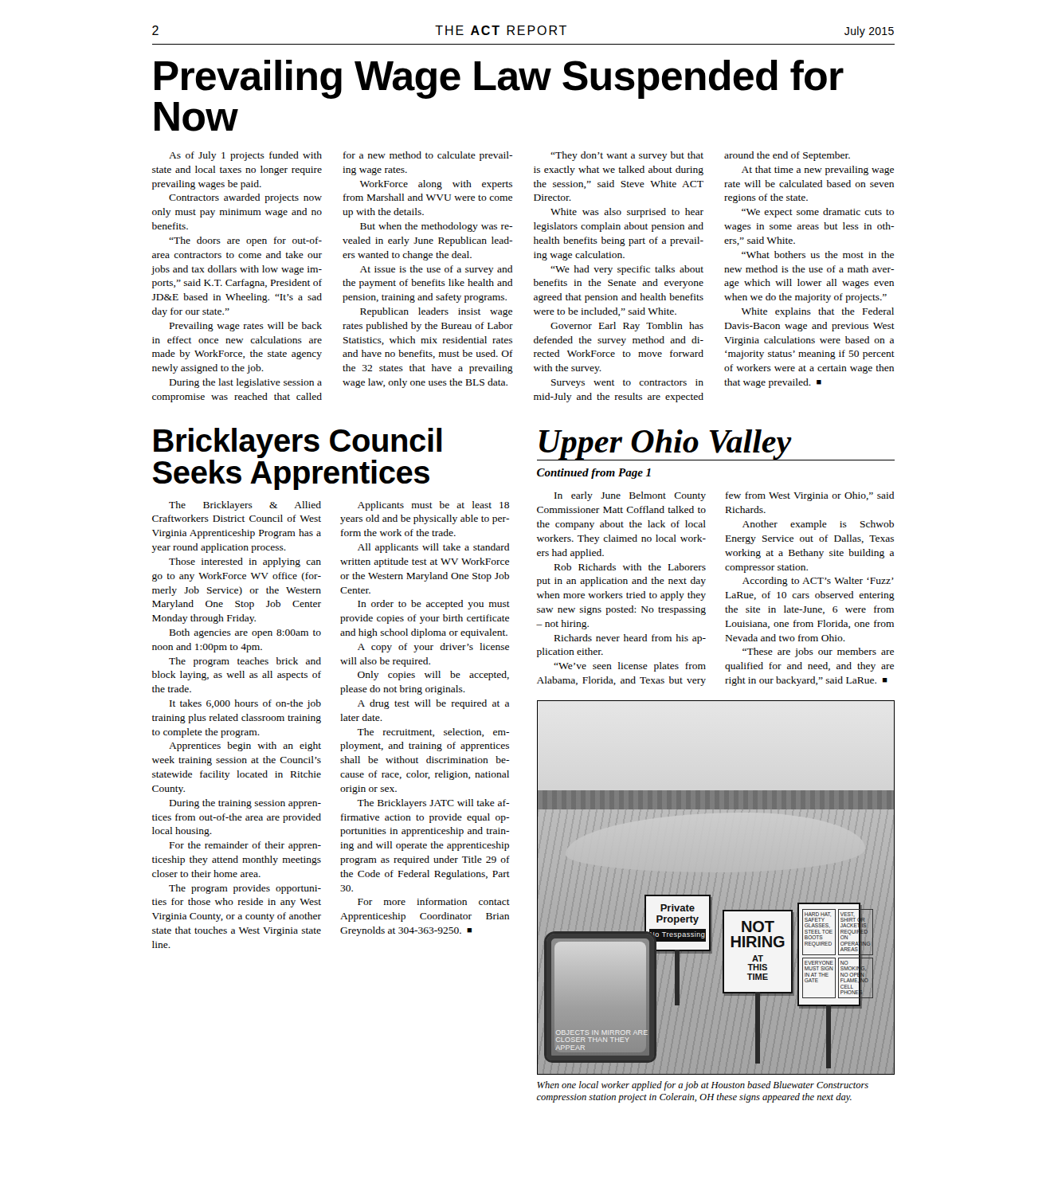2
THE ACT REPORT
July 2015
Prevailing Wage Law Suspended for Now
As of July 1 projects funded with state and local taxes no longer require prevailing wages be paid.
Contractors awarded projects now only must pay minimum wage and no benefits.
“The doors are open for out-of-area contractors to come and take our jobs and tax dollars with low wage imports,” said K.T. Carfagna, President of JD&E based in Wheeling. “It’s a sad day for our state.”
Prevailing wage rates will be back in effect once new calculations are made by WorkForce, the state agency newly assigned to the job.
During the last legislative session a compromise was reached that called for a new method to calculate prevailing wage rates.
WorkForce along with experts from Marshall and WVU were to come up with the details.
But when the methodology was revealed in early June Republican leaders wanted to change the deal.
At issue is the use of a survey and the payment of benefits like health and pension, training and safety programs.
Republican leaders insist wage rates published by the Bureau of Labor Statistics, which mix residential rates and have no benefits, must be used. Of the 32 states that have a prevailing wage law, only one uses the BLS data.
“They don’t want a survey but that is exactly what we talked about during the session,” said Steve White ACT Director.
White was also surprised to hear legislators complain about pension and health benefits being part of a prevailing wage calculation.
“We had very specific talks about benefits in the Senate and everyone agreed that pension and health benefits were to be included,” said White.
Governor Earl Ray Tomblin has defended the survey method and directed WorkForce to move forward with the survey.
Surveys went to contractors in mid-July and the results are expected around the end of September.
At that time a new prevailing wage rate will be calculated based on seven regions of the state.
“We expect some dramatic cuts to wages in some areas but less in others,” said White.
“What bothers us the most in the new method is the use of a math average which will lower all wages even when we do the majority of projects.”
White explains that the Federal Davis-Bacon wage and previous West Virginia calculations were based on a ‘majority status’ meaning if 50 percent of workers were at a certain wage then that wage prevailed. ■
Bricklayers Council
Seeks Apprentices
The Bricklayers & Allied Craftworkers District Council of West Virginia Apprenticeship Program has a year round application process.
Those interested in applying can go to any WorkForce WV office (formerly Job Service) or the Western Maryland One Stop Job Center Monday through Friday.
Both agencies are open 8:00am to noon and 1:00pm to 4pm.
The program teaches brick and block laying, as well as all aspects of the trade.
It takes 6,000 hours of on-the job training plus related classroom training to complete the program.
Apprentices begin with an eight week training session at the Council’s statewide facility located in Ritchie County.
During the training session apprentices from out-of-the area are provided local housing.
For the remainder of their apprenticeship they attend monthly meetings closer to their home area.
The program provides opportunities for those who reside in any West Virginia County, or a county of another state that touches a West Virginia state line.
Applicants must be at least 18 years old and be physically able to perform the work of the trade.
All applicants will take a standard written aptitude test at WV WorkForce or the Western Maryland One Stop Job Center.
In order to be accepted you must provide copies of your birth certificate and high school diploma or equivalent.
A copy of your driver’s license will also be required.
Only copies will be accepted, please do not bring originals.
A drug test will be required at a later date.
The recruitment, selection, employment, and training of apprentices shall be without discrimination because of race, color, religion, national origin or sex.
The Bricklayers JATC will take affirmative action to provide equal opportunities in apprenticeship and training and will operate the apprenticeship program as required under Title 29 of the Code of Federal Regulations, Part 30.
For more information contact Apprenticeship Coordinator Brian Greynolds at 304-363-9250. ■
Upper Ohio Valley
Continued from Page 1
In early June Belmont County Commissioner Matt Coffland talked to the company about the lack of local workers. They claimed no local workers had applied.
Rob Richards with the Laborers put in an application and the next day when more workers tried to apply they saw new signs posted: No trespassing – not hiring.
Richards never heard from his application either.
“We’ve seen license plates from Alabama, Florida, and Texas but very few from West Virginia or Ohio,” said Richards.
Another example is Schwob Energy Service out of Dallas, Texas working at a Bethany site building a compressor station.
According to ACT’s Walter ‘Fuzz’ LaRue, of 10 cars observed entering the site in late-June, 6 were from Louisiana, one from Florida, one from Nevada and two from Ohio.
“These are jobs our members are qualified for and need, and they are right in our backyard,” said LaRue. ■
Private
Property
No Trespassing
NOT
HIRING
AT
THIS
TIME
HARD HAT, SAFETY GLASSES, STEEL TOE BOOTS REQUIRED
VEST, SHIRT OR JACKET IS REQUIRED ON OPERATING AREAS
EVERYONE MUST SIGN IN AT THE GATE
NO SMOKING, NO OPEN FLAME, NO CELL PHONES
OBJECTS IN MIRROR ARE
CLOSER THAN THEY APPEAR
When one local worker applied for a job at Houston based Bluewater Constructors compression station project in Colerain, OH these signs appeared the next day.